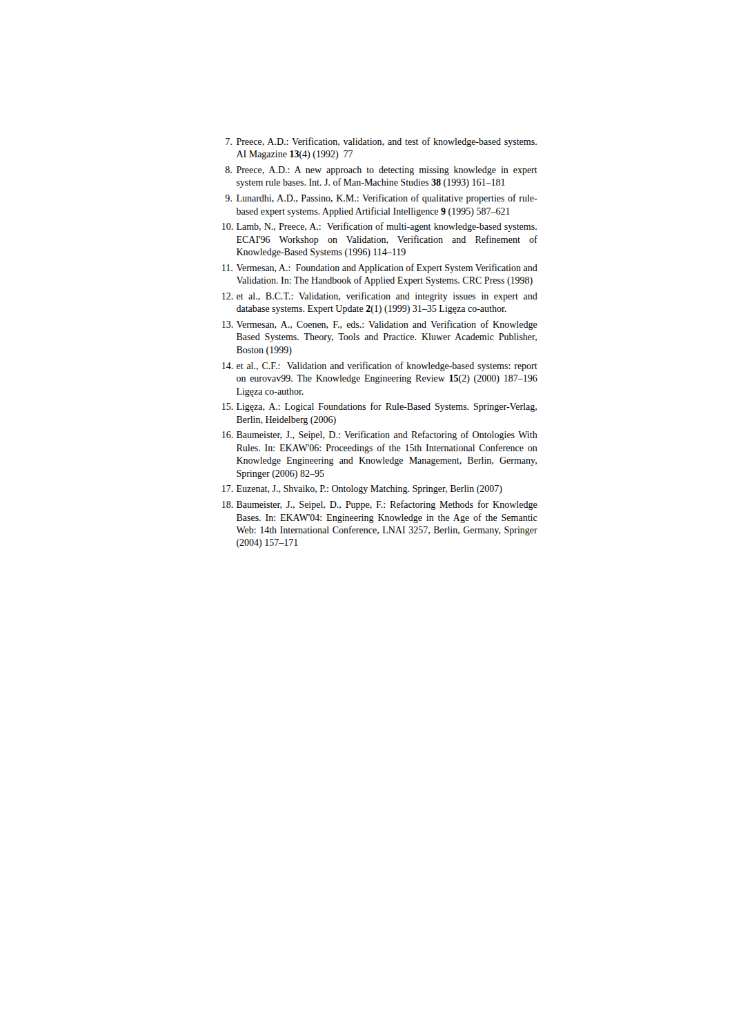7. Preece, A.D.: Verification, validation, and test of knowledge-based systems. AI Magazine 13(4) (1992) 77
8. Preece, A.D.: A new approach to detecting missing knowledge in expert system rule bases. Int. J. of Man-Machine Studies 38 (1993) 161–181
9. Lunardhi, A.D., Passino, K.M.: Verification of qualitative properties of rule-based expert systems. Applied Artificial Intelligence 9 (1995) 587–621
10. Lamb, N., Preece, A.: Verification of multi-agent knowledge-based systems. ECAI'96 Workshop on Validation, Verification and Refinement of Knowledge-Based Systems (1996) 114–119
11. Vermesan, A.: Foundation and Application of Expert System Verification and Validation. In: The Handbook of Applied Expert Systems. CRC Press (1998)
12. et al., B.C.T.: Validation, verification and integrity issues in expert and database systems. Expert Update 2(1) (1999) 31–35 Ligęza co-author.
13. Vermesan, A., Coenen, F., eds.: Validation and Verification of Knowledge Based Systems. Theory, Tools and Practice. Kluwer Academic Publisher, Boston (1999)
14. et al., C.F.: Validation and verification of knowledge-based systems: report on eurovav99. The Knowledge Engineering Review 15(2) (2000) 187–196 Ligęza co-author.
15. Ligęza, A.: Logical Foundations for Rule-Based Systems. Springer-Verlag, Berlin, Heidelberg (2006)
16. Baumeister, J., Seipel, D.: Verification and Refactoring of Ontologies With Rules. In: EKAW'06: Proceedings of the 15th International Conference on Knowledge Engineering and Knowledge Management, Berlin, Germany, Springer (2006) 82–95
17. Euzenat, J., Shvaiko, P.: Ontology Matching. Springer, Berlin (2007)
18. Baumeister, J., Seipel, D., Puppe, F.: Refactoring Methods for Knowledge Bases. In: EKAW'04: Engineering Knowledge in the Age of the Semantic Web: 14th International Conference, LNAI 3257, Berlin, Germany, Springer (2004) 157–171